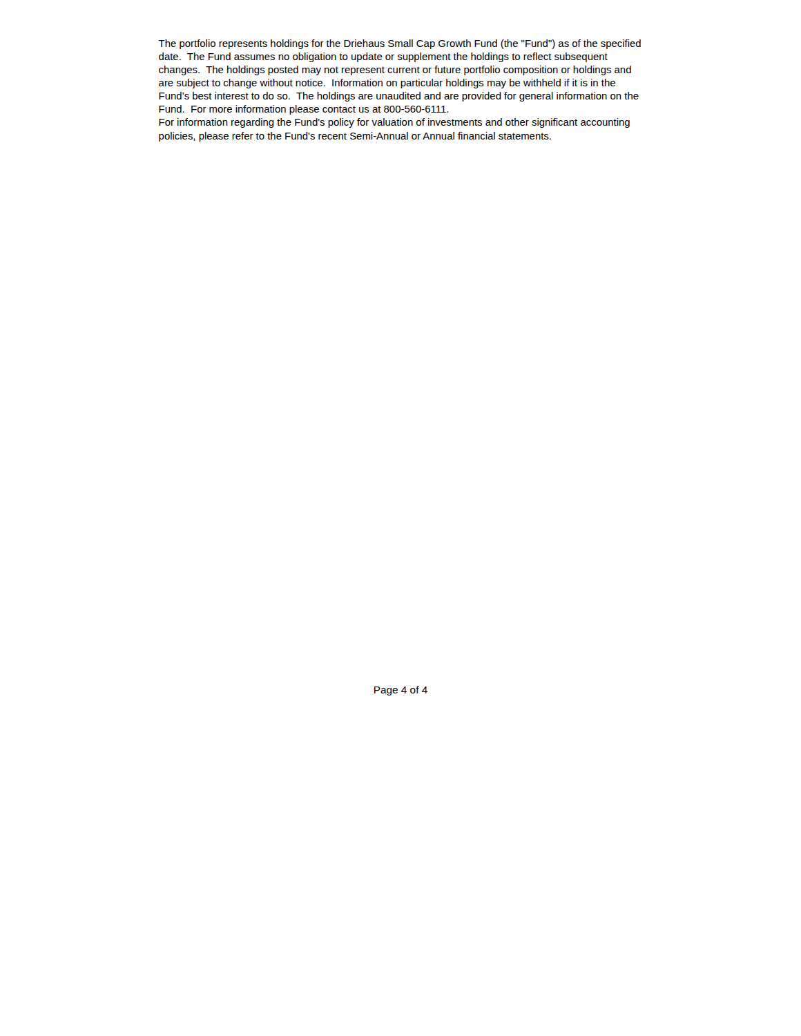The portfolio represents holdings for the Driehaus Small Cap Growth Fund (the "Fund") as of the specified date. The Fund assumes no obligation to update or supplement the holdings to reflect subsequent changes. The holdings posted may not represent current or future portfolio composition or holdings and are subject to change without notice. Information on particular holdings may be withheld if it is in the Fund’s best interest to do so. The holdings are unaudited and are provided for general information on the Fund. For more information please contact us at 800-560-6111.
For information regarding the Fund's policy for valuation of investments and other significant accounting policies, please refer to the Fund's recent Semi-Annual or Annual financial statements.
Page 4 of 4